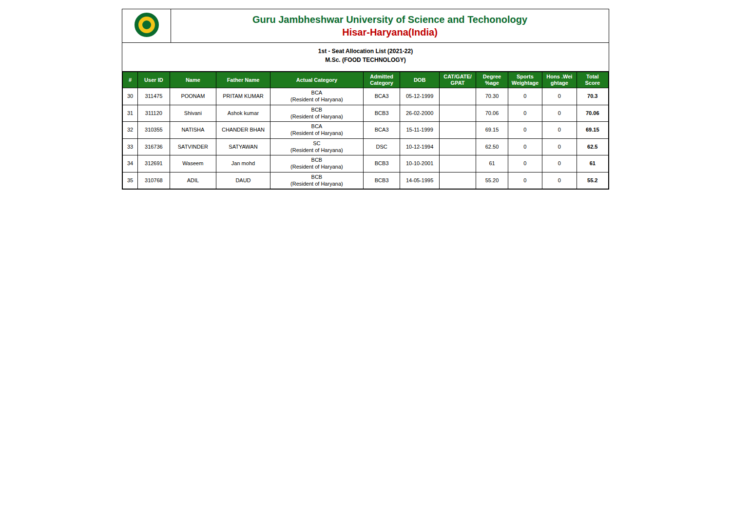| | Guru Jambheshwar University of Science and Techonology Hisar-Haryana(India) |
| 1st - Seat Allocation List (2021-22) M.Sc. (FOOD TECHNOLOGY) |
| / # / User ID / Name / Father Name / Actual Category / Admitted Category / DOB / CAT/GATE/ GPAT / Degree %age / Sports Weightage / Hons .Wei ghtage / Total Score / / --- / --- / --- / --- / --- / --- / --- / --- / --- / --- / --- / --- / / 30 / 311475 / POONAM / PRITAM KUMAR / BCA (Resident of Haryana) / BCA3 / 05-12-1999 / / 70.30 / 0 / 0 / 70.3 / / 31 / 311120 / Shivani / Ashok kumar / BCB (Resident of Haryana) / BCB3 / 26-02-2000 / / 70.06 / 0 / 0 / 70.06 / / 32 / 310355 / NATISHA / CHANDER BHAN / BCA (Resident of Haryana) / BCA3 / 15-11-1999 / / 69.15 / 0 / 0 / 69.15 / / 33 / 316736 / SATVINDER / SATYAWAN / SC (Resident of Haryana) / DSC / 10-12-1994 / / 62.50 / 0 / 0 / 62.5 / / 34 / 312691 / Waseem / Jan mohd / BCB (Resident of Haryana) / BCB3 / 10-10-2001 / / 61 / 0 / 0 / 61 / / 35 / 310768 / ADIL / DAUD / BCB (Resident of Haryana) / BCB3 / 14-05-1995 / / 55.20 / 0 / 0 / 55.2 / |